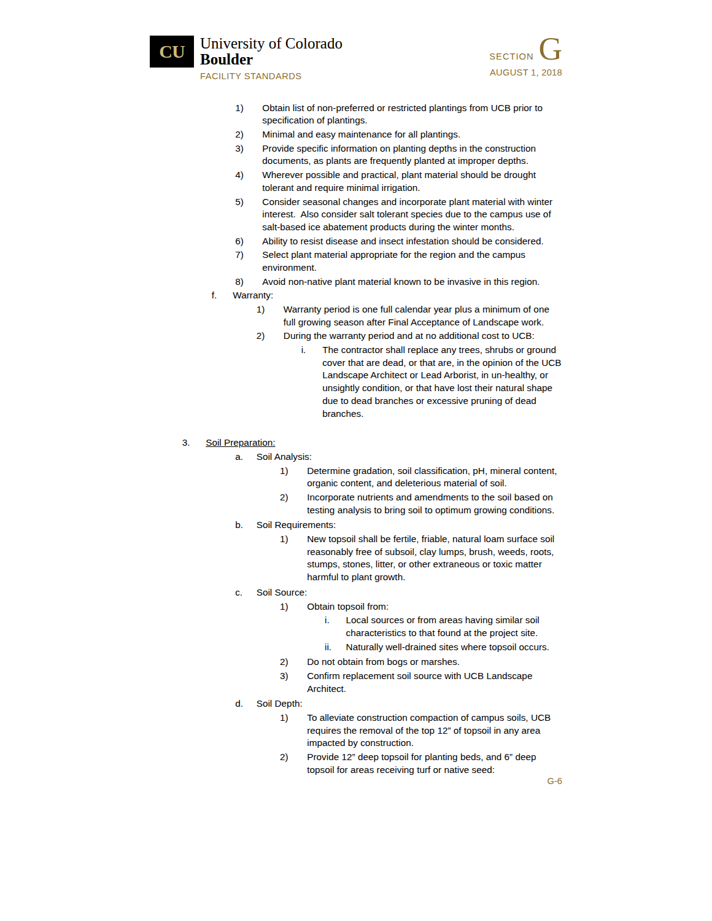CU
University of Colorado
Boulder
FACILITY STANDARDS
SECTION G
AUGUST 1, 2018
1) Obtain list of non-preferred or restricted plantings from UCB prior to specification of plantings.
2) Minimal and easy maintenance for all plantings.
3) Provide specific information on planting depths in the construction documents, as plants are frequently planted at improper depths.
4) Wherever possible and practical, plant material should be drought tolerant and require minimal irrigation.
5) Consider seasonal changes and incorporate plant material with winter interest. Also consider salt tolerant species due to the campus use of salt-based ice abatement products during the winter months.
6) Ability to resist disease and insect infestation should be considered.
7) Select plant material appropriate for the region and the campus environment.
8) Avoid non-native plant material known to be invasive in this region.
f. Warranty:
1) Warranty period is one full calendar year plus a minimum of one full growing season after Final Acceptance of Landscape work.
2) During the warranty period and at no additional cost to UCB:
i. The contractor shall replace any trees, shrubs or ground cover that are dead, or that are, in the opinion of the UCB Landscape Architect or Lead Arborist, in un-healthy, or unsightly condition, or that have lost their natural shape due to dead branches or excessive pruning of dead branches.
3. Soil Preparation:
a. Soil Analysis:
1) Determine gradation, soil classification, pH, mineral content, organic content, and deleterious material of soil.
2) Incorporate nutrients and amendments to the soil based on testing analysis to bring soil to optimum growing conditions.
b. Soil Requirements:
1) New topsoil shall be fertile, friable, natural loam surface soil reasonably free of subsoil, clay lumps, brush, weeds, roots, stumps, stones, litter, or other extraneous or toxic matter harmful to plant growth.
c. Soil Source:
1) Obtain topsoil from:
i. Local sources or from areas having similar soil characteristics to that found at the project site.
ii. Naturally well-drained sites where topsoil occurs.
2) Do not obtain from bogs or marshes.
3) Confirm replacement soil source with UCB Landscape Architect.
d. Soil Depth:
1) To alleviate construction compaction of campus soils, UCB requires the removal of the top 12” of topsoil in any area impacted by construction.
2) Provide 12” deep topsoil for planting beds, and 6” deep topsoil for areas receiving turf or native seed:
G-6